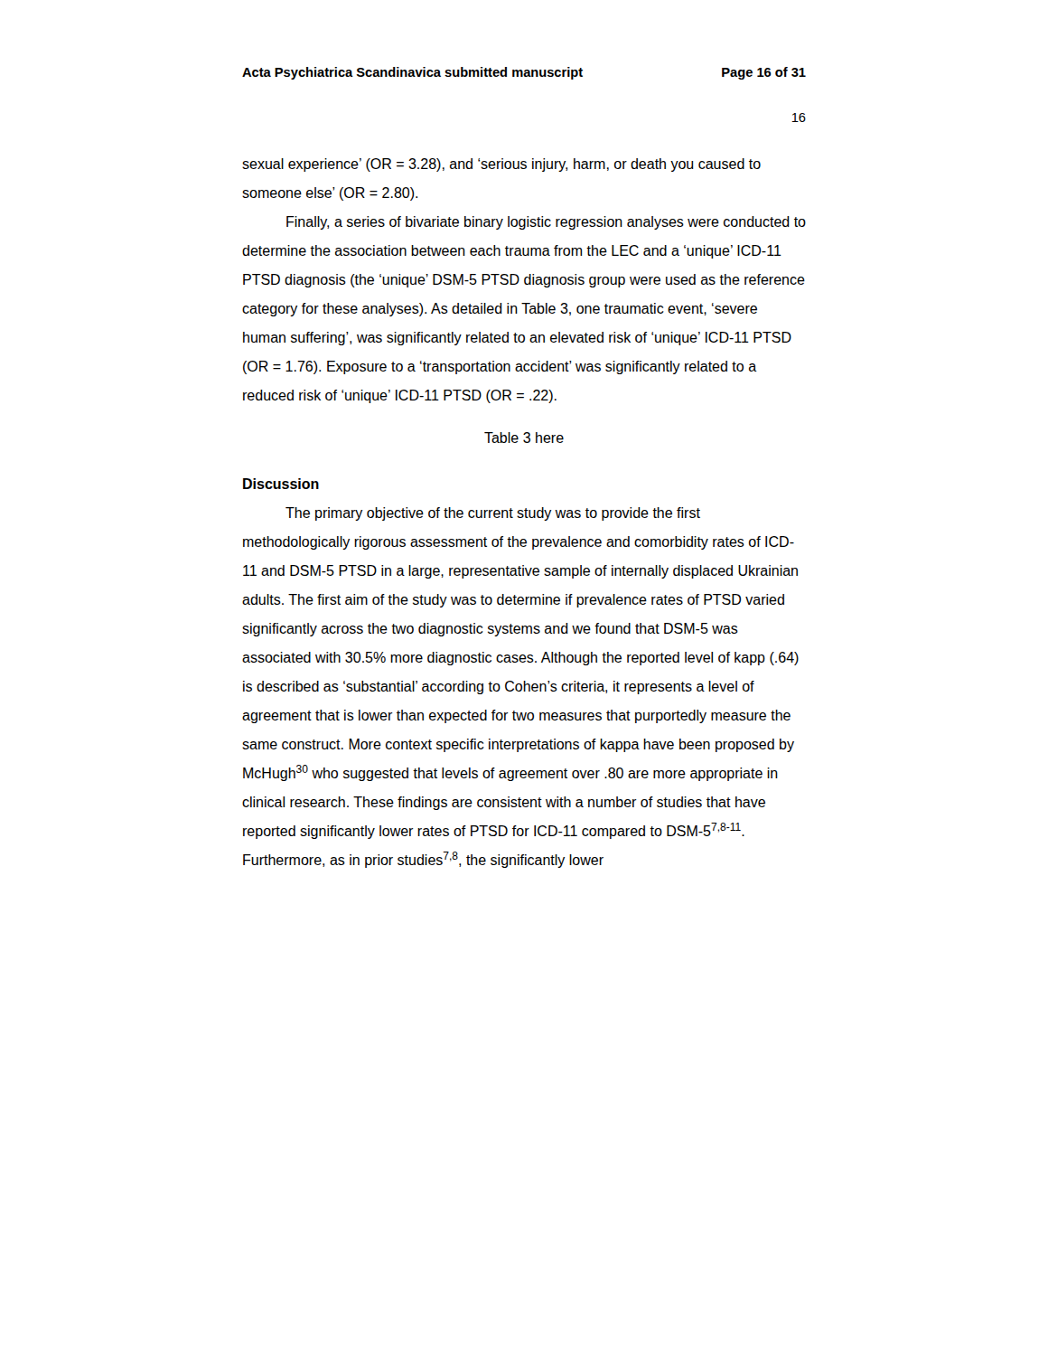Acta Psychiatrica Scandinavica submitted manuscript Page 16 of 31
16
sexual experience’ (OR = 3.28), and ‘serious injury, harm, or death you caused to someone else’ (OR = 2.80).
Finally, a series of bivariate binary logistic regression analyses were conducted to determine the association between each trauma from the LEC and a ‘unique’ ICD-11 PTSD diagnosis (the ‘unique’ DSM-5 PTSD diagnosis group were used as the reference category for these analyses). As detailed in Table 3, one traumatic event, ‘severe human suffering’, was significantly related to an elevated risk of ‘unique’ ICD-11 PTSD (OR = 1.76). Exposure to a ‘transportation accident’ was significantly related to a reduced risk of ‘unique’ ICD-11 PTSD (OR = .22).
Table 3 here
Discussion
The primary objective of the current study was to provide the first methodologically rigorous assessment of the prevalence and comorbidity rates of ICD-11 and DSM-5 PTSD in a large, representative sample of internally displaced Ukrainian adults. The first aim of the study was to determine if prevalence rates of PTSD varied significantly across the two diagnostic systems and we found that DSM-5 was associated with 30.5% more diagnostic cases. Although the reported level of kapp (.64) is described as ‘substantial’ according to Cohen’s criteria, it represents a level of agreement that is lower than expected for two measures that purportedly measure the same construct. More context specific interpretations of kappa have been proposed by McHugh30 who suggested that levels of agreement over .80 are more appropriate in clinical research. These findings are consistent with a number of studies that have reported significantly lower rates of PTSD for ICD-11 compared to DSM-57,8-11. Furthermore, as in prior studies7,8, the significantly lower